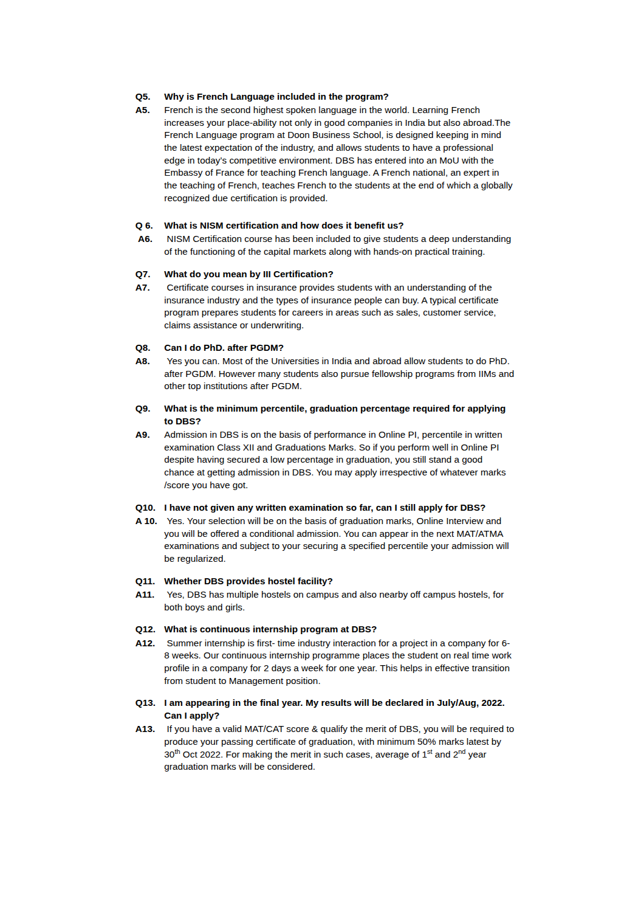Q5. Why is French Language included in the program?
A5. French is the second highest spoken language in the world. Learning French increases your place-ability not only in good companies in India but also abroad.The French Language program at Doon Business School, is designed keeping in mind the latest expectation of the industry, and allows students to have a professional edge in today’s competitive environment. DBS has entered into an MoU with the Embassy of France for teaching French language. A French national, an expert in the teaching of French, teaches French to the students at the end of which a globally recognized due certification is provided.
Q 6. What is NISM certification and how does it benefit us?
A6. NISM Certification course has been included to give students a deep understanding of the functioning of the capital markets along with hands-on practical training.
Q7. What do you mean by III Certification?
A7. Certificate courses in insurance provides students with an understanding of the insurance industry and the types of insurance people can buy. A typical certificate program prepares students for careers in areas such as sales, customer service, claims assistance or underwriting.
Q8. Can I do PhD. after PGDM?
A8. Yes you can. Most of the Universities in India and abroad allow students to do PhD. after PGDM. However many students also pursue fellowship programs from IIMs and other top institutions after PGDM.
Q9. What is the minimum percentile, graduation percentage required for applying to DBS?
A9. Admission in DBS is on the basis of performance in Online PI, percentile in written examination Class XII and Graduations Marks. So if you perform well in Online PI despite having secured a low percentage in graduation, you still stand a good chance at getting admission in DBS. You may apply irrespective of whatever marks /score you have got.
Q10. I have not given any written examination so far, can I still apply for DBS?
A 10. Yes. Your selection will be on the basis of graduation marks, Online Interview and you will be offered a conditional admission. You can appear in the next MAT/ATMA examinations and subject to your securing a specified percentile your admission will be regularized.
Q11. Whether DBS provides hostel facility?
A11. Yes, DBS has multiple hostels on campus and also nearby off campus hostels, for both boys and girls.
Q12. What is continuous internship program at DBS?
A12. Summer internship is first- time industry interaction for a project in a company for 6-8 weeks. Our continuous internship programme places the student on real time work profile in a company for 2 days a week for one year. This helps in effective transition from student to Management position.
Q13. I am appearing in the final year. My results will be declared in July/Aug, 2022. Can I apply?
A13. If you have a valid MAT/CAT score & qualify the merit of DBS, you will be required to produce your passing certificate of graduation, with minimum 50% marks latest by 30th Oct 2022. For making the merit in such cases, average of 1st and 2nd year graduation marks will be considered.